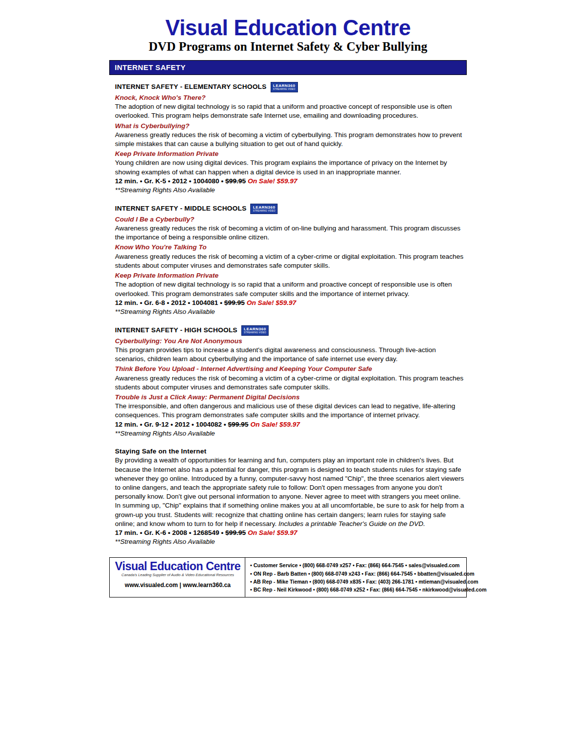Visual Education Centre
DVD Programs on Internet Safety & Cyber Bullying
INTERNET SAFETY
INTERNET SAFETY - ELEMENTARY SCHOOLS LEARN360STREAMING VIDEO
Knock, Knock Who's There?
The adoption of new digital technology is so rapid that a uniform and proactive concept of responsible use is often overlooked. This program helps demonstrate safe Internet use, emailing and downloading procedures.
What is Cyberbullying?
Awareness greatly reduces the risk of becoming a victim of cyberbullying. This program demonstrates how to prevent simple mistakes that can cause a bullying situation to get out of hand quickly.
Keep Private Information Private
Young children are now using digital devices. This program explains the importance of privacy on the Internet by showing examples of what can happen when a digital device is used in an inappropriate manner.
12 min. • Gr. K-5 • 2012 • 1004080 • $99.95 On Sale! $59.97
**Streaming Rights Also Available
INTERNET SAFETY - MIDDLE SCHOOLS LEARN360STREAMING VIDEO
Could I Be a Cyberbully?
Awareness greatly reduces the risk of becoming a victim of on-line bullying and harassment. This program discusses the importance of being a responsible online citizen.
Know Who You're Talking To
Awareness greatly reduces the risk of becoming a victim of a cyber-crime or digital exploitation. This program teaches students about computer viruses and demonstrates safe computer skills.
Keep Private Information Private
The adoption of new digital technology is so rapid that a uniform and proactive concept of responsible use is often overlooked. This program demonstrates safe computer skills and the importance of internet privacy.
12 min. • Gr. 6-8 • 2012 • 1004081 • $99.95 On Sale! $59.97
**Streaming Rights Also Available
INTERNET SAFETY - HIGH SCHOOLS LEARN360STREAMING VIDEO
Cyberbullying: You Are Not Anonymous
This program provides tips to increase a student's digital awareness and consciousness. Through live-action scenarios, children learn about cyberbullying and the importance of safe internet use every day.
Think Before You Upload - Internet Advertising and Keeping Your Computer Safe
Awareness greatly reduces the risk of becoming a victim of a cyber-crime or digital exploitation. This program teaches students about computer viruses and demonstrates safe computer skills.
Trouble is Just a Click Away: Permanent Digital Decisions
The irresponsible, and often dangerous and malicious use of these digital devices can lead to negative, life-altering consequences. This program demonstrates safe computer skills and the importance of internet privacy.
12 min. • Gr. 9-12 • 2012 • 1004082 • $99.95 On Sale! $59.97
**Streaming Rights Also Available
Staying Safe on the Internet
By providing a wealth of opportunities for learning and fun, computers play an important role in children's lives. But because the Internet also has a potential for danger, this program is designed to teach students rules for staying safe whenever they go online. Introduced by a funny, computer-savvy host named "Chip", the three scenarios alert viewers to online dangers, and teach the appropriate safety rule to follow: Don't open messages from anyone you don't personally know. Don't give out personal information to anyone. Never agree to meet with strangers you meet online. In summing up, "Chip" explains that if something online makes you at all uncomfortable, be sure to ask for help from a grown-up you trust. Students will: recognize that chatting online has certain dangers; learn rules for staying safe online; and know whom to turn to for help if necessary. Includes a printable Teacher's Guide on the DVD.
17 min. • Gr. K-6 • 2008 • 1268549 • $99.95 On Sale! $59.97
**Streaming Rights Also Available
Visual Education Centre
Canada's Leading Supplier of Audio & Video Educational Resources
www.visualed.com | www.learn360.ca
• Customer Service • (800) 668-0749 x257 • Fax: (866) 664-7545 • sales@visualed.com
• ON Rep - Barb Batten • (800) 668-0749 x243 • Fax: (866) 664-7545 • bbatten@visualed.com
• AB Rep - Mike Tieman • (800) 668-0749 x835 • Fax: (403) 266-1781 • mtieman@visualed.com
• BC Rep - Neil Kirkwood • (800) 668-0749 x252 • Fax: (866) 664-7545 • nkirkwood@visualed.com